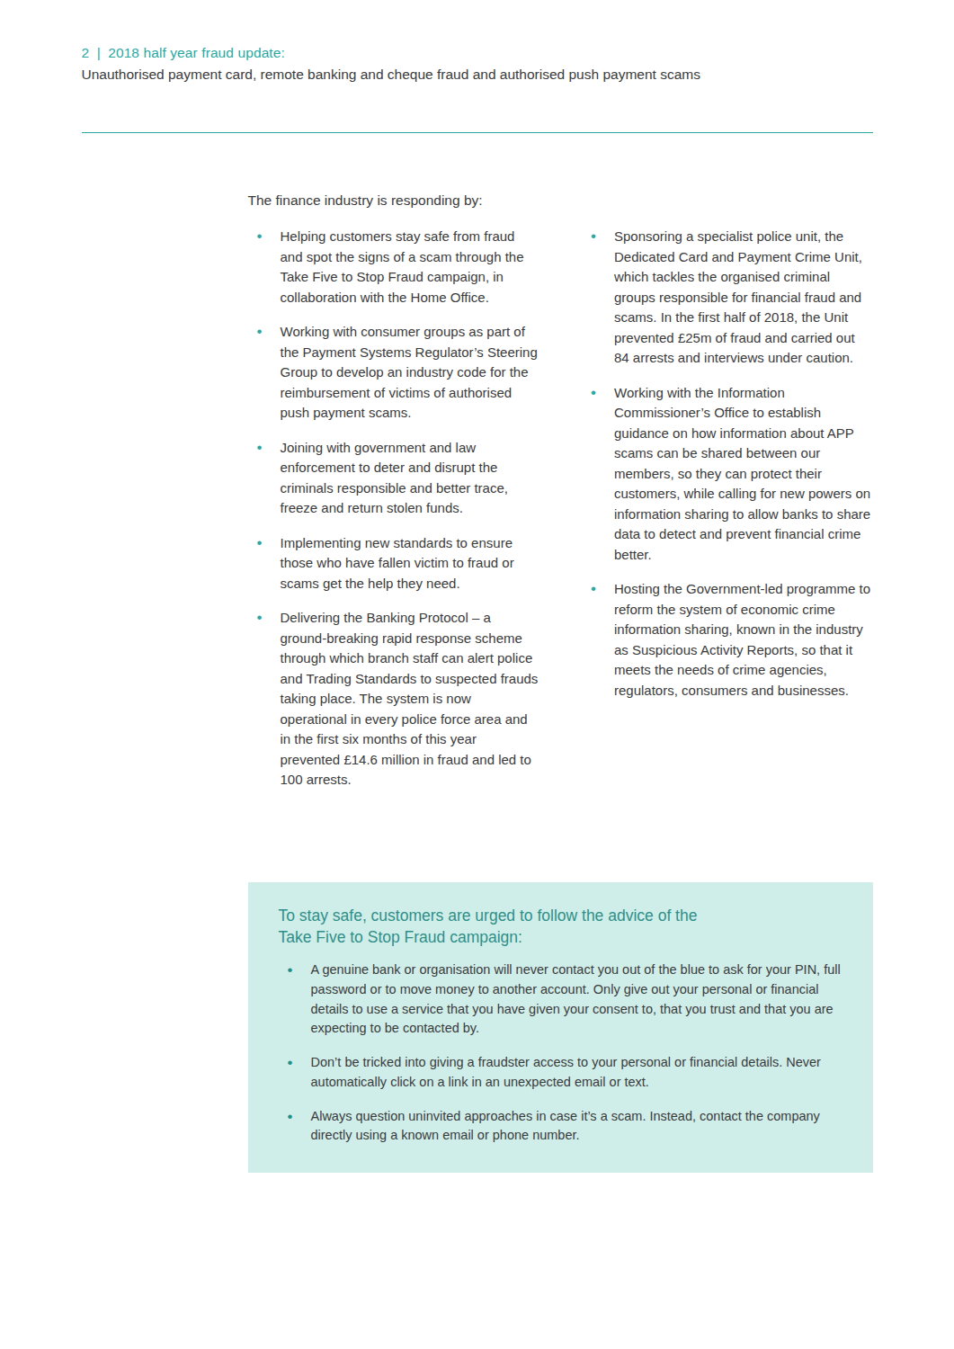2 | 2018 half year fraud update:
Unauthorised payment card, remote banking and cheque fraud and authorised push payment scams
The finance industry is responding by:
Helping customers stay safe from fraud and spot the signs of a scam through the Take Five to Stop Fraud campaign, in collaboration with the Home Office.
Working with consumer groups as part of the Payment Systems Regulator’s Steering Group to develop an industry code for the reimbursement of victims of authorised push payment scams.
Joining with government and law enforcement to deter and disrupt the criminals responsible and better trace, freeze and return stolen funds.
Implementing new standards to ensure those who have fallen victim to fraud or scams get the help they need.
Delivering the Banking Protocol – a ground-breaking rapid response scheme through which branch staff can alert police and Trading Standards to suspected frauds taking place. The system is now operational in every police force area and in the first six months of this year prevented £14.6 million in fraud and led to 100 arrests.
Sponsoring a specialist police unit, the Dedicated Card and Payment Crime Unit, which tackles the organised criminal groups responsible for financial fraud and scams. In the first half of 2018, the Unit prevented £25m of fraud and carried out 84 arrests and interviews under caution.
Working with the Information Commissioner’s Office to establish guidance on how information about APP scams can be shared between our members, so they can protect their customers, while calling for new powers on information sharing to allow banks to share data to detect and prevent financial crime better.
Hosting the Government-led programme to reform the system of economic crime information sharing, known in the industry as Suspicious Activity Reports, so that it meets the needs of crime agencies, regulators, consumers and businesses.
To stay safe, customers are urged to follow the advice of the
Take Five to Stop Fraud campaign:
A genuine bank or organisation will never contact you out of the blue to ask for your PIN, full password or to move money to another account. Only give out your personal or financial details to use a service that you have given your consent to, that you trust and that you are expecting to be contacted by.
Don’t be tricked into giving a fraudster access to your personal or financial details. Never automatically click on a link in an unexpected email or text.
Always question uninvited approaches in case it’s a scam. Instead, contact the company directly using a known email or phone number.